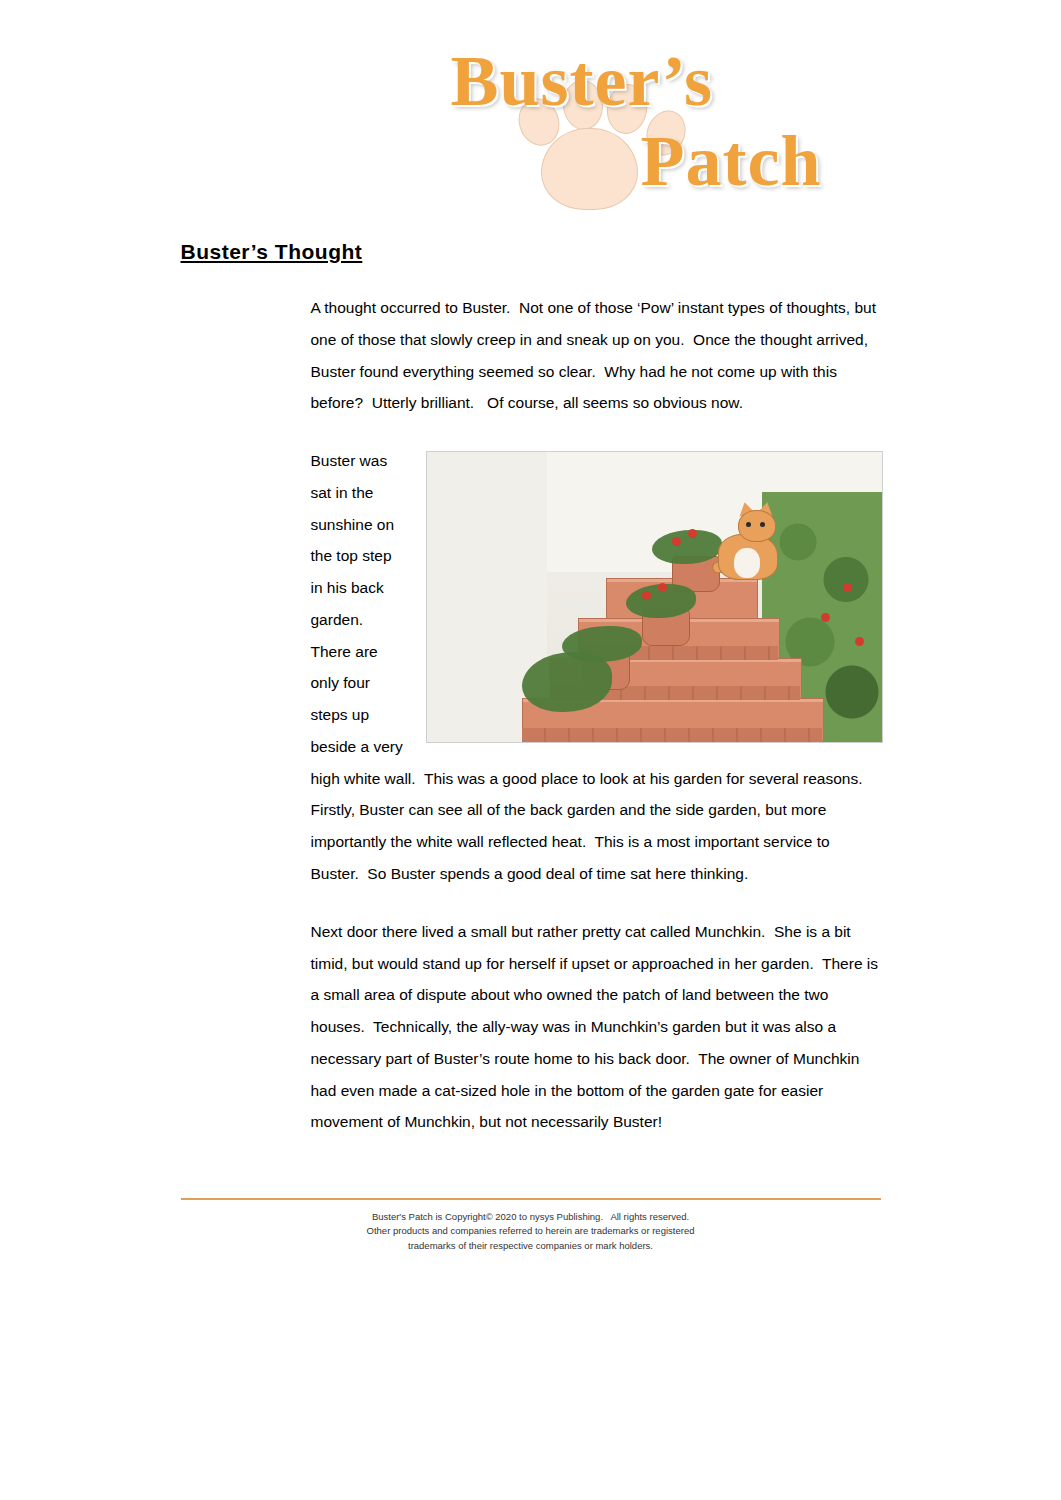Buster’s Patch
Buster’s Thought
A thought occurred to Buster. Not one of those ‘Pow’ instant types of thoughts, but one of those that slowly creep in and sneak up on you. Once the thought arrived, Buster found everything seemed so clear. Why had he not come up with this before? Utterly brilliant. Of course, all seems so obvious now.
Buster was sat in the sunshine on the top step in his back garden. There are only four steps up beside a very high white wall. This was a good place to look at his garden for several reasons. Firstly, Buster can see all of the back garden and the side garden, but more importantly the white wall reflected heat. This is a most important service to Buster. So Buster spends a good deal of time sat here thinking.
Next door there lived a small but rather pretty cat called Munchkin. She is a bit timid, but would stand up for herself if upset or approached in her garden. There is a small area of dispute about who owned the patch of land between the two houses. Technically, the ally-way was in Munchkin’s garden but it was also a necessary part of Buster’s route home to his back door. The owner of Munchkin had even made a cat-sized hole in the bottom of the garden gate for easier movement of Munchkin, but not necessarily Buster!
Buster's Patch is Copyright© 2020 to nysys Publishing. All rights reserved.
Other products and companies referred to herein are trademarks or registered
trademarks of their respective companies or mark holders.